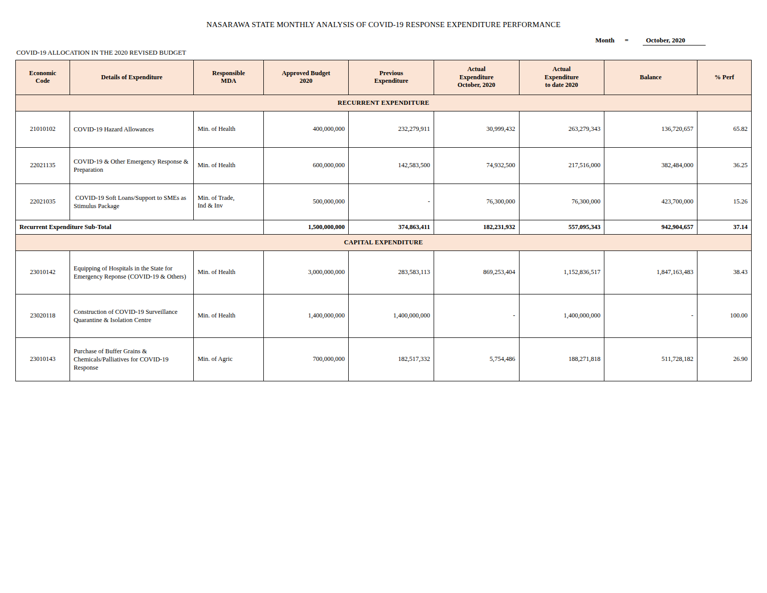NASARAWA STATE MONTHLY ANALYSIS OF COVID-19 RESPONSE EXPENDITURE PERFORMANCE
Month = October, 2020
COVID-19 ALLOCATION IN THE 2020 REVISED BUDGET
| Economic Code | Details of Expenditure | Responsible MDA | Approved Budget 2020 | Previous Expenditure | Actual Expenditure October, 2020 | Actual Expenditure to date 2020 | Balance | % Perf |
| --- | --- | --- | --- | --- | --- | --- | --- | --- |
| RECURRENT EXPENDITURE |
| 21010102 | COVID-19 Hazard Allowances | Min. of Health | 400,000,000 | 232,279,911 | 30,999,432 | 263,279,343 | 136,720,657 | 65.82 |
| 22021135 | COVID-19 & Other Emergency Response & Preparation | Min. of Health | 600,000,000 | 142,583,500 | 74,932,500 | 217,516,000 | 382,484,000 | 36.25 |
| 22021035 | COVID-19 Soft Loans/Support to SMEs as Stimulus Package | Min. of Trade, Ind & Inv | 500,000,000 | - | 76,300,000 | 76,300,000 | 423,700,000 | 15.26 |
| Recurrent Expenditure Sub-Total | 1,500,000,000 | 374,863,411 | 182,231,932 | 557,095,343 | 942,904,657 | 37.14 |
| CAPITAL EXPENDITURE |
| 23010142 | Equipping of Hospitals in the State for Emergency Reponse (COVID-19 & Others) | Min. of Health | 3,000,000,000 | 283,583,113 | 869,253,404 | 1,152,836,517 | 1,847,163,483 | 38.43 |
| 23020118 | Construction of COVID-19 Surveillance Quarantine & Isolation Centre | Min. of Health | 1,400,000,000 | 1,400,000,000 | - | 1,400,000,000 | - | 100.00 |
| 23010143 | Purchase of Buffer Grains & Chemicals/Palliatives for COVID-19 Response | Min. of Agric | 700,000,000 | 182,517,332 | 5,754,486 | 188,271,818 | 511,728,182 | 26.90 |